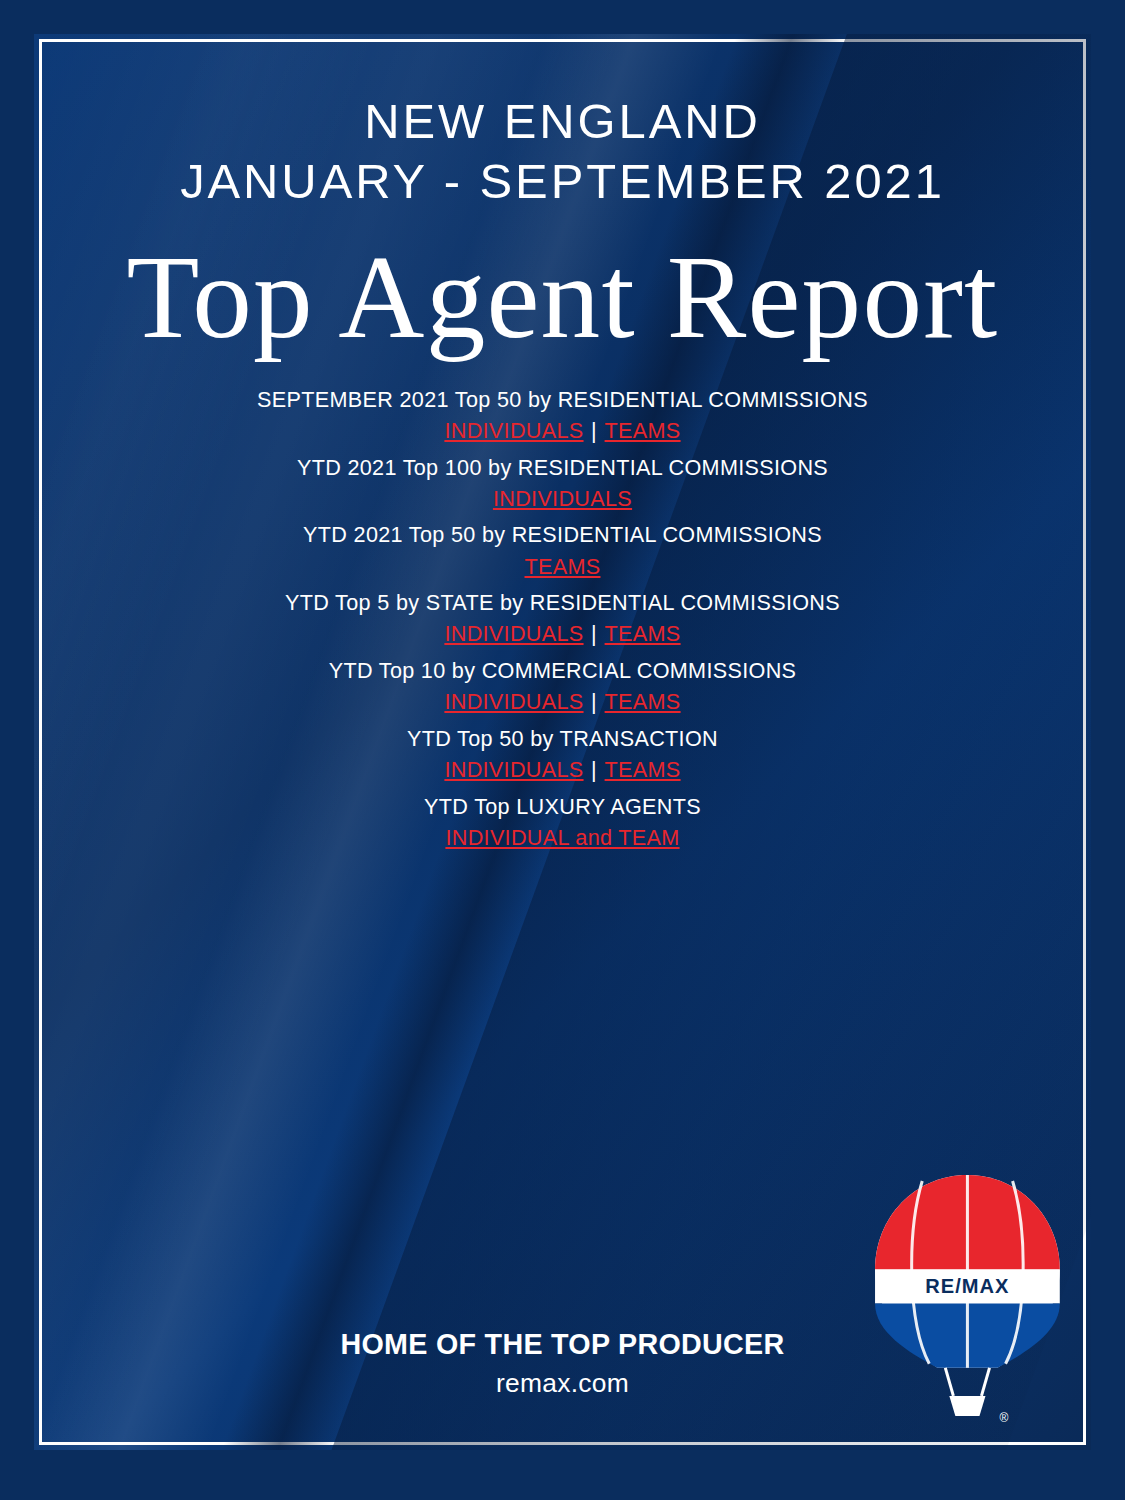New England
January - September 2021
Top Agent Report
SEPTEMBER 2021 Top 50 by RESIDENTIAL COMMISSIONS INDIVIDUALS|TEAMS
YTD 2021 Top 100 by RESIDENTIAL COMMISSIONS INDIVIDUALS
YTD 2021 Top 50 by RESIDENTIAL COMMISSIONS TEAMS
YTD Top 5 by STATE by RESIDENTIAL COMMISSIONS INDIVIDUALS|TEAMS
YTD Top 10 by COMMERCIAL COMMISSIONS INDIVIDUALS|TEAMS
YTD Top 50 by TRANSACTION INDIVIDUALS|TEAMS
YTD Top LUXURY AGENTS INDIVIDUAL and TEAM
Home of the Top Producer
remax.com
RE/MAX balloon RE/MAX ®